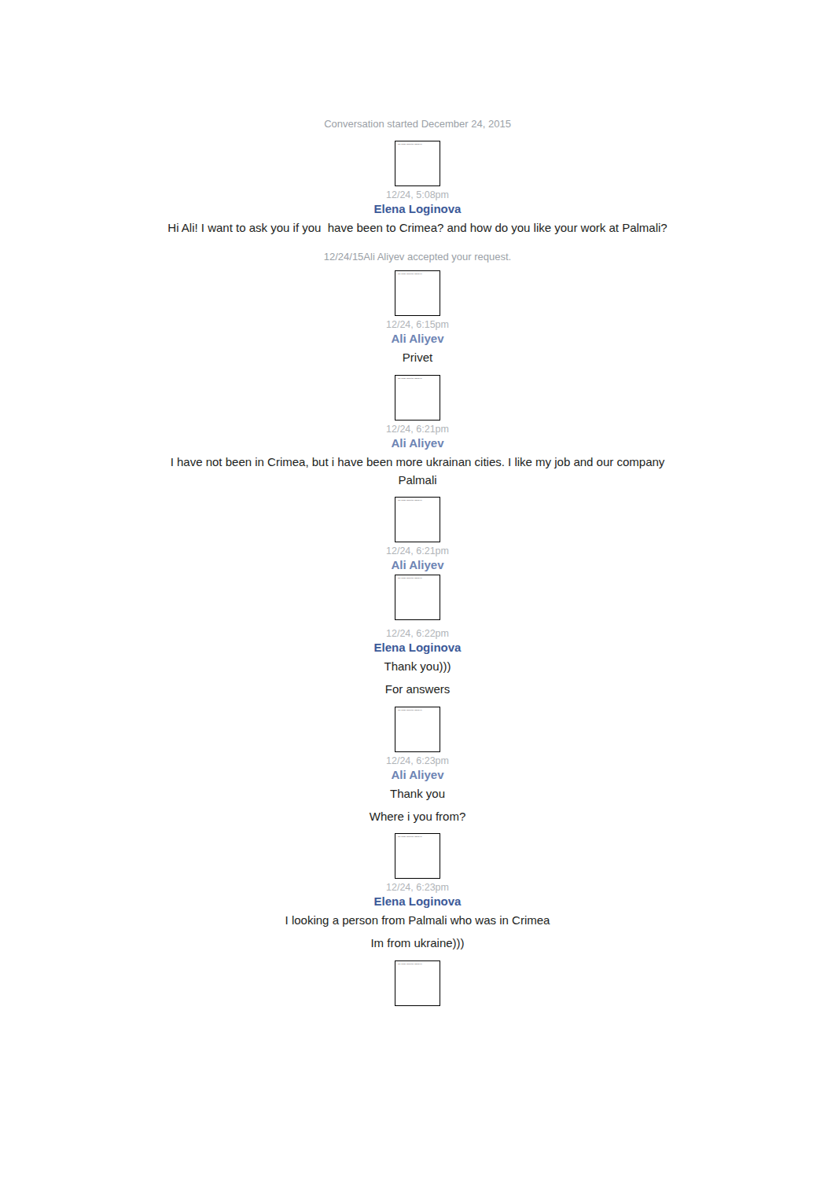Conversation started December 24, 2015
12/24, 5:08pm
Elena Loginova
Hi Ali! I want to ask you if you have been to Crimea? and how do you like your work at Palmali?
12/24/15Ali Aliyev accepted your request.
12/24, 6:15pm
Ali Aliyev
Privet
12/24, 6:21pm
Ali Aliyev
I have not been in Crimea, but i have been more ukrainan cities. I like my job and our company Palmali
12/24, 6:21pm
Ali Aliyev
12/24, 6:22pm
Elena Loginova
Thank you)))
For answers
12/24, 6:23pm
Ali Aliyev
Thank you
Where i you from?
12/24, 6:23pm
Elena Loginova
I looking a person from Palmali who was in Crimea
Im from ukraine)))